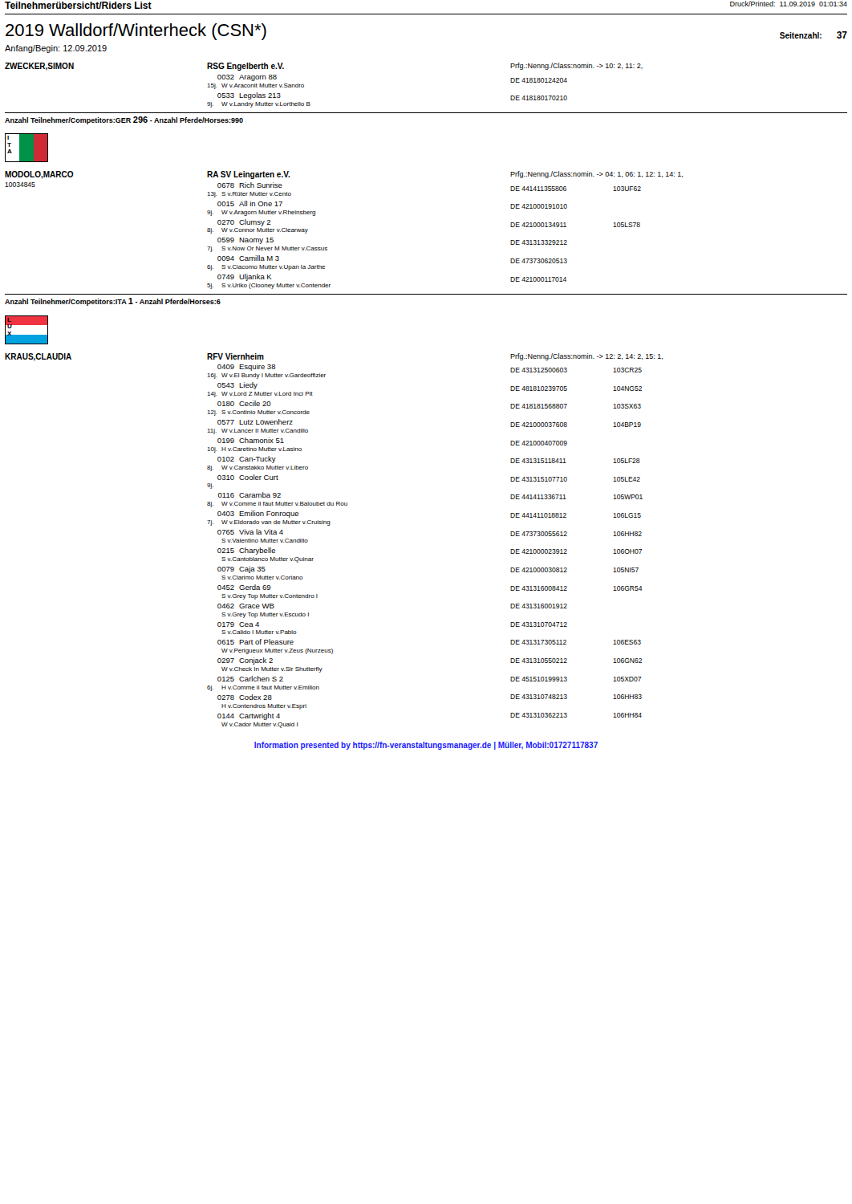Teilnehmerübersicht/Riders List
Druck/Printed: 11.09.2019 01:01:34
2019 Walldorf/Winterheck (CSN*)
Seitenzahl:37
Anfang/Begin: 12.09.2019
| ZWECKER,SIMON | RSG Engelberth e.V. 0032 Aragorn 88 15j. W v.Araconit Mutter v.Sandro 0533 Legolas 213 9j. W v.Landry Mutter v.Lorthello B | Prfg.:Nenng./Class:nomin. -> 10: 2, 11: 2, DE 418180124204 DE 418180170210 |
Anzahl Teilnehmer/Competitors:GER 296 - Anzahl Pferde/Horses:990
I
T
A
| MODOLO,MARCO 10034845 | RA SV Leingarten e.V. 0678 Rich Sunrise 13j. S v.Rüter Mutter v.Cento 0015 All in One 17 9j. W v.Aragorn Mutter v.Rheinsberg 0270 Clumsy 2 8j. W v.Connor Mutter v.Clearway 0599 Naomy 15 7j. S v.Now Or Never M Mutter v.Cassus 0094 Camilla M 3 6j. S v.Ciacomo Mutter v.Upan la Jarthe 0749 Uljanka K 5j. S v.Uriko (Clooney Mutter v.Contender | Prfg.:Nenng./Class:nomin. -> 04: 1, 06: 1, 12: 1, 14: 1, DE 441411355806 103UF62 DE 421000191010 DE 421000134911 105LS78 DE 431313329212 DE 473730620513 DE 421000117014 |
Anzahl Teilnehmer/Competitors:ITA 1 - Anzahl Pferde/Horses:6
L
U
X
| KRAUS,CLAUDIA | RFV Viernheim 0409 Esquire 38 16j. W v.El Bundy I Mutter v.Gardeoffizier 0543 Liedy 14j. W v.Lord Z Mutter v.Lord Inci Pit 0180 Cecile 20 12j. S v.Continio Mutter v.Concorde 0577 Lutz Löwenherz 11j. W v.Lancer II Mutter v.Candillo 0199 Chamonix 51 10j. H v.Caretino Mutter v.Lasino 0102 Can-Tucky 8j. W v.Canstakko Mutter v.Libero 0310 Cooler Curt 9j. 0116 Caramba 92 8j. W v.Comme il faut Mutter v.Baloubet du Rou 0403 Emilion Fonroque 7j. W v.Eldorado van de Mutter v.Cruising 0765 Viva la Vita 4 S v.Valentino Mutter v.Candillo 0215 Charybelle S v.Cantoblanco Mutter v.Quinar 0079 Caja 35 S v.Clarimo Mutter v.Coriano 0452 Gerda 69 S v.Grey Top Mutter v.Contendro I 0462 Grace WB S v.Grey Top Mutter v.Escudo I 0179 Cea 4 S v.Calido I Mutter v.Pablo 0615 Part of Pleasure W v.Perigueux Mutter v.Zeus (Nurzeus) 0297 Conjack 2 W v.Check In Mutter v.Sir Shutterfly 0125 Carlchen S 2 6j. H v.Comme il faut Mutter v.Emilion 0278 Codex 28 H v.Contendros Mutter v.Espri 0144 Cartwright 4 W v.Cador Mutter v.Quaid I | Prfg.:Nenng./Class:nomin. -> 12: 2, 14: 2, 15: 1, DE 431312500603 103CR25 DE 481810239705 104NG52 DE 418181568807 103SX63 DE 421000037608 104BP19 DE 421000407009 DE 431315118411 105LF28 DE 431315107710 105LE42 DE 441411336711 105WP01 DE 441411018812 106LG15 DE 473730055612 106HH82 DE 421000023912 106OH07 DE 421000030812 105NI57 DE 431316008412 106GR54 DE 431316001912 DE 431310704712 DE 431317305112 106ES63 DE 431310550212 106GN62 DE 451510199913 105XD07 DE 431310748213 106HH83 DE 431310362213 106HH84 |
Information presented by https://fn-veranstaltungsmanager.de | Müller, Mobil:01727117837